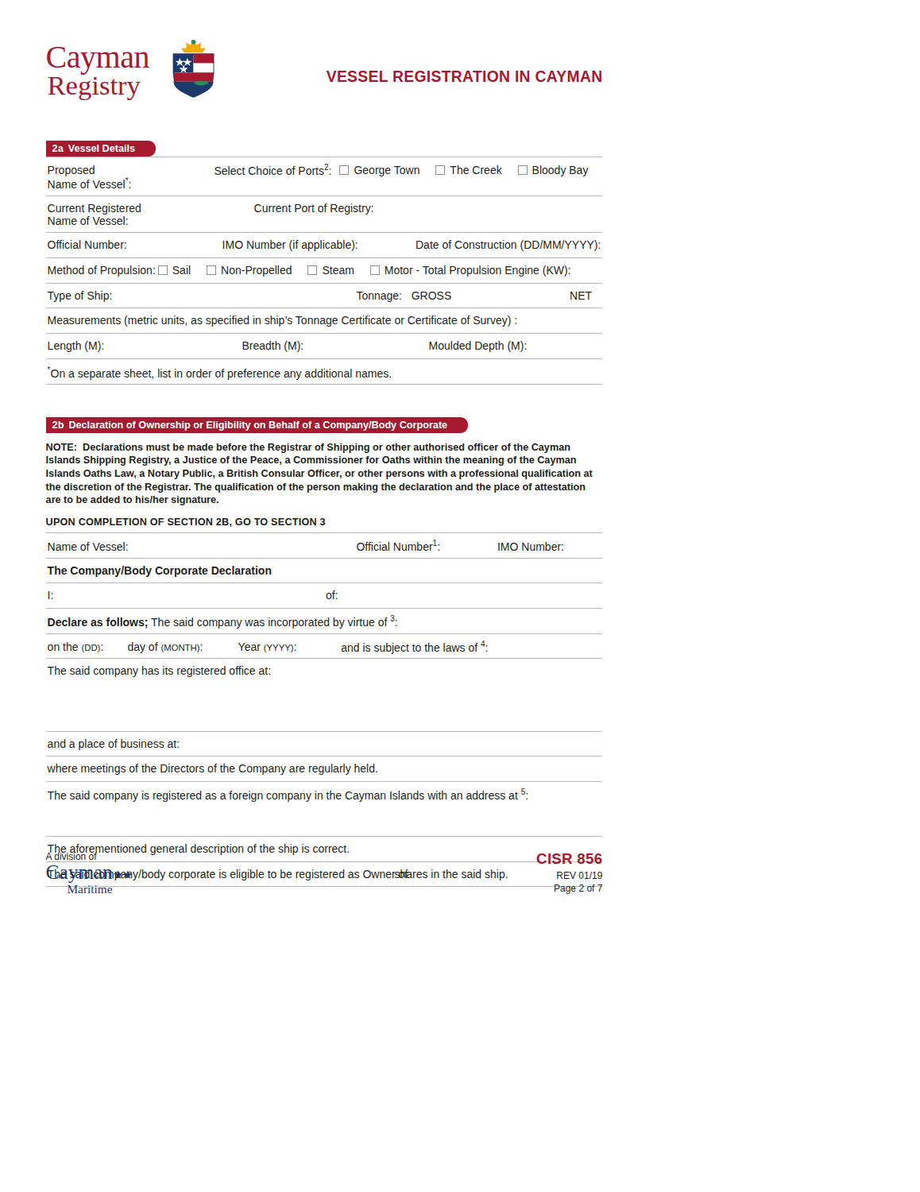Cayman
Registry
VESSEL REGISTRATION IN CAYMAN
2a Vessel Details
Proposed
Name of Vessel*: Select Choice of Ports2: George Town The Creek Bloody Bay
Current Registered
Name of Vessel: Current Port of Registry:
Official Number: IMO Number (if applicable): Date of Construction (DD/MM/YYYY):
Method of Propulsion: Sail Non-Propelled Steam Motor - Total Propulsion Engine (KW):
Type of Ship: Tonnage: GROSS NET
Measurements (metric units, as specified in ship’s Tonnage Certificate or Certificate of Survey) :
Length (M): Breadth (M): Moulded Depth (M):
*On a separate sheet, list in order of preference any additional names.
2b Declaration of Ownership or Eligibility on Behalf of a Company/Body Corporate
NOTE: Declarations must be made before the Registrar of Shipping or other authorised officer of the Cayman Islands Shipping Registry, a Justice of the Peace, a Commissioner for Oaths within the meaning of the Cayman Islands Oaths Law, a Notary Public, a British Consular Officer, or other persons with a professional qualification at the discretion of the Registrar. The qualification of the person making the declaration and the place of attestation are to be added to his/her signature.
UPON COMPLETION OF SECTION 2B, GO TO SECTION 3
Name of Vessel: Official Number1: IMO Number:
The Company/Body Corporate Declaration
I: of:
Declare as follows; The said company was incorporated by virtue of 3:
on the (DD): day of (MONTH): Year (YYYY): and is subject to the laws of 4:
The said company has its registered office at:
and a place of business at:
where meetings of the Directors of the Company are regularly held.
The said company is registered as a foreign company in the Cayman Islands with an address at 5:
The aforementioned general description of the ship is correct.
The said company/body corporate is eligible to be registered as Owner of shares in the said ship.
A division of
Cayman★★ Maritime
CISR 856
REV 01/19
Page 2 of 7